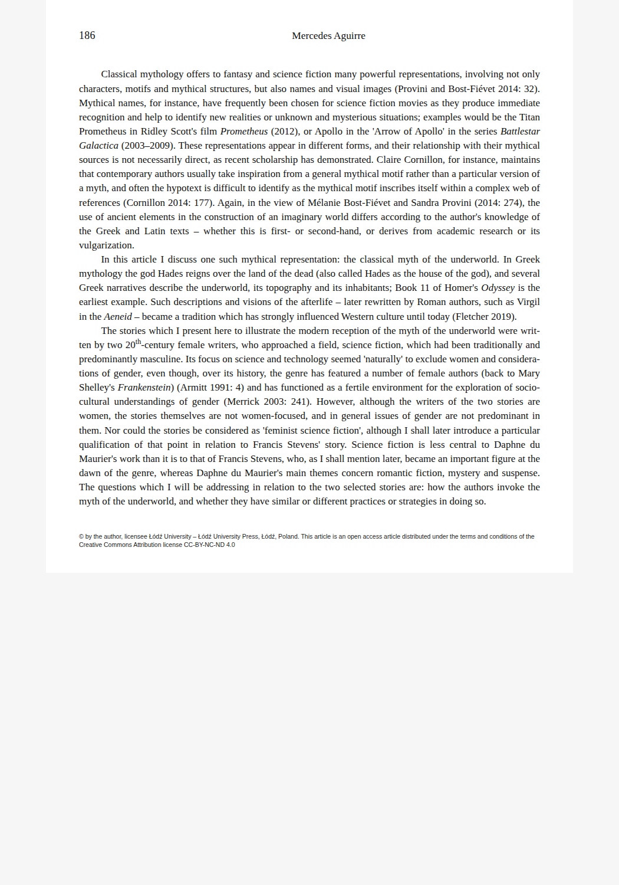186 Mercedes Aguirre
Classical mythology offers to fantasy and science fiction many powerful representations, involving not only characters, motifs and mythical structures, but also names and visual images (Provini and Bost-Fiévet 2014: 32). Mythical names, for instance, have frequently been chosen for science fiction movies as they produce immediate recognition and help to identify new realities or unknown and mysterious situations; examples would be the Titan Prometheus in Ridley Scott's film Prometheus (2012), or Apollo in the 'Arrow of Apollo' in the series Battlestar Galactica (2003–2009). These representations appear in different forms, and their relationship with their mythical sources is not necessarily direct, as recent scholarship has demonstrated. Claire Cornillon, for instance, maintains that contemporary authors usually take inspiration from a general mythical motif rather than a particular version of a myth, and often the hypotext is difficult to identify as the mythical motif inscribes itself within a complex web of references (Cornillon 2014: 177). Again, in the view of Mélanie Bost-Fiévet and Sandra Provini (2014: 274), the use of ancient elements in the construction of an imaginary world differs according to the author's knowledge of the Greek and Latin texts – whether this is first- or second-hand, or derives from academic research or its vulgarization.
In this article I discuss one such mythical representation: the classical myth of the underworld. In Greek mythology the god Hades reigns over the land of the dead (also called Hades as the house of the god), and several Greek narratives describe the underworld, its topography and its inhabitants; Book 11 of Homer's Odyssey is the earliest example. Such descriptions and visions of the afterlife – later rewritten by Roman authors, such as Virgil in the Aeneid – became a tradition which has strongly influenced Western culture until today (Fletcher 2019).
The stories which I present here to illustrate the modern reception of the myth of the underworld were written by two 20th-century female writers, who approached a field, science fiction, which had been traditionally and predominantly masculine. Its focus on science and technology seemed 'naturally' to exclude women and considerations of gender, even though, over its history, the genre has featured a number of female authors (back to Mary Shelley's Frankenstein) (Armitt 1991: 4) and has functioned as a fertile environment for the exploration of socio-cultural understandings of gender (Merrick 2003: 241). However, although the writers of the two stories are women, the stories themselves are not women-focused, and in general issues of gender are not predominant in them. Nor could the stories be considered as 'feminist science fiction', although I shall later introduce a particular qualification of that point in relation to Francis Stevens' story. Science fiction is less central to Daphne du Maurier's work than it is to that of Francis Stevens, who, as I shall mention later, became an important figure at the dawn of the genre, whereas Daphne du Maurier's main themes concern romantic fiction, mystery and suspense. The questions which I will be addressing in relation to the two selected stories are: how the authors invoke the myth of the underworld, and whether they have similar or different practices or strategies in doing so.
© by the author, licensee Łódź University – Łódź University Press, Łódź, Poland. This article is an open access article distributed under the terms and conditions of the Creative Commons Attribution license CC-BY-NC-ND 4.0